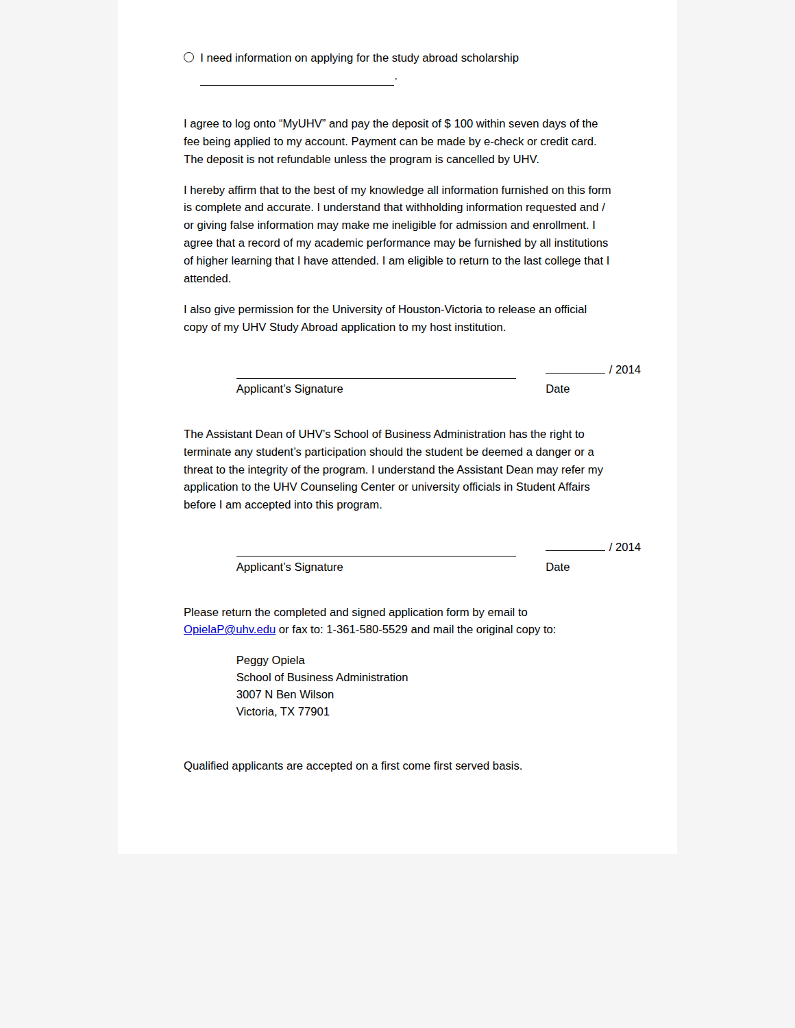I need information on applying for the study abroad scholarship .
I agree to log onto “MyUHV” and pay the deposit of $ 100 within seven days of the fee being applied to my account. Payment can be made by e-check or credit card. The deposit is not refundable unless the program is cancelled by UHV.
I hereby affirm that to the best of my knowledge all information furnished on this form is complete and accurate. I understand that withholding information requested and / or giving false information may make me ineligible for admission and enrollment. I agree that a record of my academic performance may be furnished by all institutions of higher learning that I have attended. I am eligible to return to the last college that I attended.
I also give permission for the University of Houston-Victoria to release an official copy of my UHV Study Abroad application to my host institution.
/ 2014
Applicant’s Signature Date
The Assistant Dean of UHV’s School of Business Administration has the right to terminate any student’s participation should the student be deemed a danger or a threat to the integrity of the program. I understand the Assistant Dean may refer my application to the UHV Counseling Center or university officials in Student Affairs before I am accepted into this program.
/ 2014
Applicant’s Signature Date
Please return the completed and signed application form by email to OpielaP@uhv.edu or fax to: 1-361-580-5529 and mail the original copy to:
Peggy Opiela
School of Business Administration
3007 N Ben Wilson
Victoria, TX 77901
Qualified applicants are accepted on a first come first served basis.